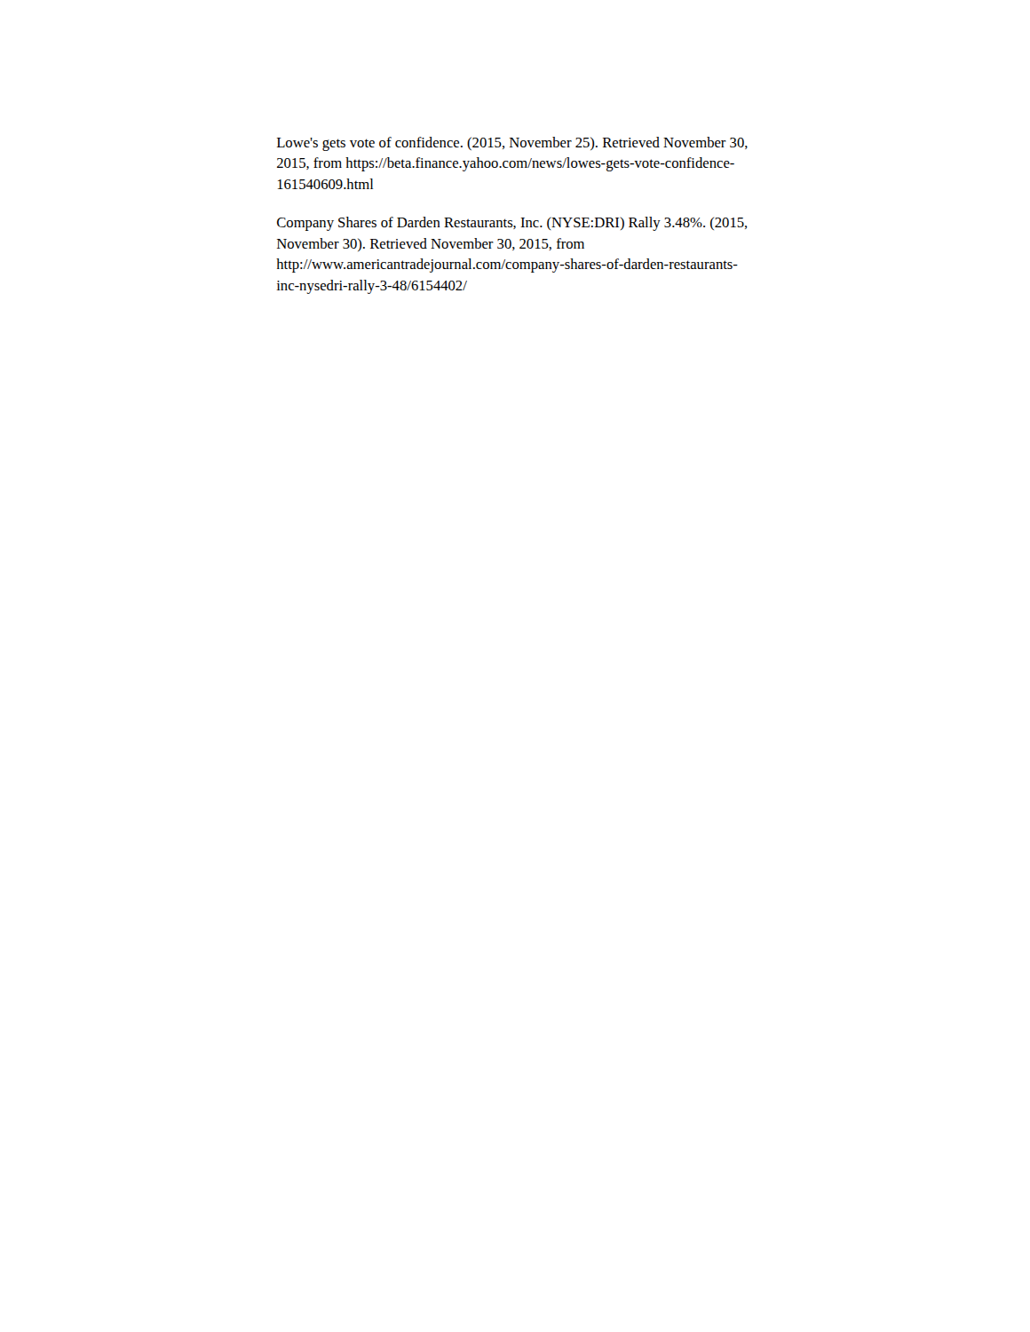Lowe's gets vote of confidence. (2015, November 25). Retrieved November 30, 2015, from https://beta.finance.yahoo.com/news/lowes-gets-vote-confidence-161540609.html
Company Shares of Darden Restaurants, Inc. (NYSE:DRI) Rally 3.48%. (2015, November 30). Retrieved November 30, 2015, from http://www.americantradejournal.com/company-shares-of-darden-restaurants-inc-nysedri-rally-3-48/6154402/